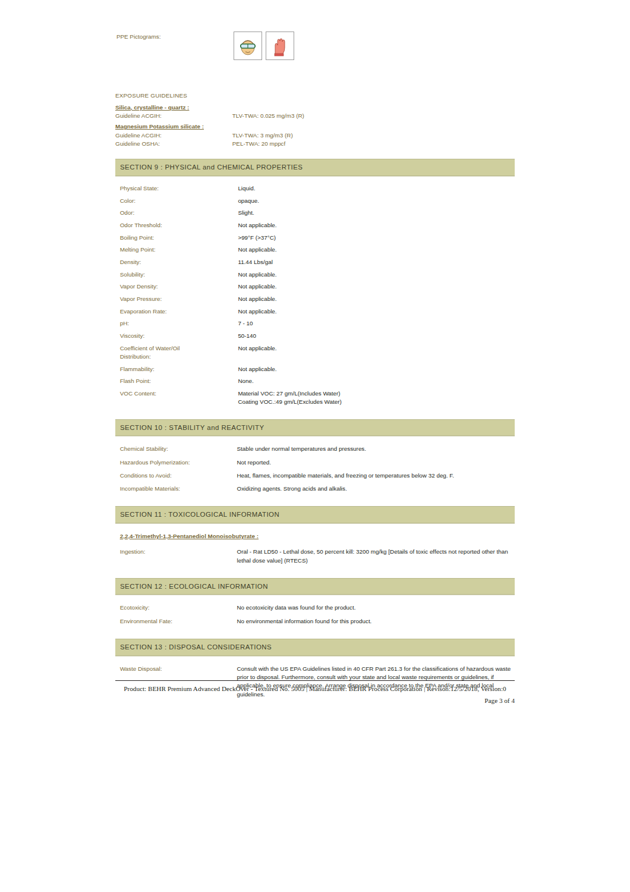PPE Pictograms:
EXPOSURE GUIDELINES
Silica, crystalline - quartz :
Guideline ACGIH:
TLV-TWA: 0.025 mg/m3 (R)
Magnesium Potassium silicate :
Guideline ACGIH:
TLV-TWA: 3 mg/m3 (R)
Guideline OSHA:
PEL-TWA: 20 mppcf
SECTION 9 : PHYSICAL and CHEMICAL PROPERTIES
| Physical State: | Liquid. |
| Color: | opaque. |
| Odor: | Slight. |
| Odor Threshold: | Not applicable. |
| Boiling Point: | >99°F (>37°C) |
| Melting Point: | Not applicable. |
| Density: | 11.44 Lbs/gal |
| Solubility: | Not applicable. |
| Vapor Density: | Not applicable. |
| Vapor Pressure: | Not applicable. |
| Evaporation Rate: | Not applicable. |
| pH: | 7 - 10 |
| Viscosity: | 50-140 |
| Coefficient of Water/Oil Distribution: | Not applicable. |
| Flammability: | Not applicable. |
| Flash Point: | None. |
| VOC Content: | Material VOC: 27 gm/L(Includes Water) Coating VOC.:49 gm/L(Excludes Water) |
SECTION 10 : STABILITY and REACTIVITY
| Chemical Stability: | Stable under normal temperatures and pressures. |
| Hazardous Polymerization: | Not reported. |
| Conditions to Avoid: | Heat, flames, incompatible materials, and freezing or temperatures below 32 deg. F. |
| Incompatible Materials: | Oxidizing agents. Strong acids and alkalis. |
SECTION 11 : TOXICOLOGICAL INFORMATION
2,2,4-Trimethyl-1,3-Pentanediol Monoisobutyrate :
| Ingestion: | Oral - Rat LD50 - Lethal dose, 50 percent kill: 3200 mg/kg [Details of toxic effects not reported other than lethal dose value] (RTECS) |
SECTION 12 : ECOLOGICAL INFORMATION
| Ecotoxicity: | No ecotoxicity data was found for the product. |
| Environmental Fate: | No environmental information found for this product. |
SECTION 13 : DISPOSAL CONSIDERATIONS
| Waste Disposal: | Consult with the US EPA Guidelines listed in 40 CFR Part 261.3 for the classifications of hazardous waste prior to disposal. Furthermore, consult with your state and local waste requirements or guidelines, if applicable, to ensure compliance. Arrange disposal in accordance to the EPA and/or state and local guidelines. |
Product: BEHR Premium Advanced DeckOver - Textured No. 5005 | Manufacturer: BEHR Process Corporation | Revison:12/5/2018, Version:0
Page 3 of 4